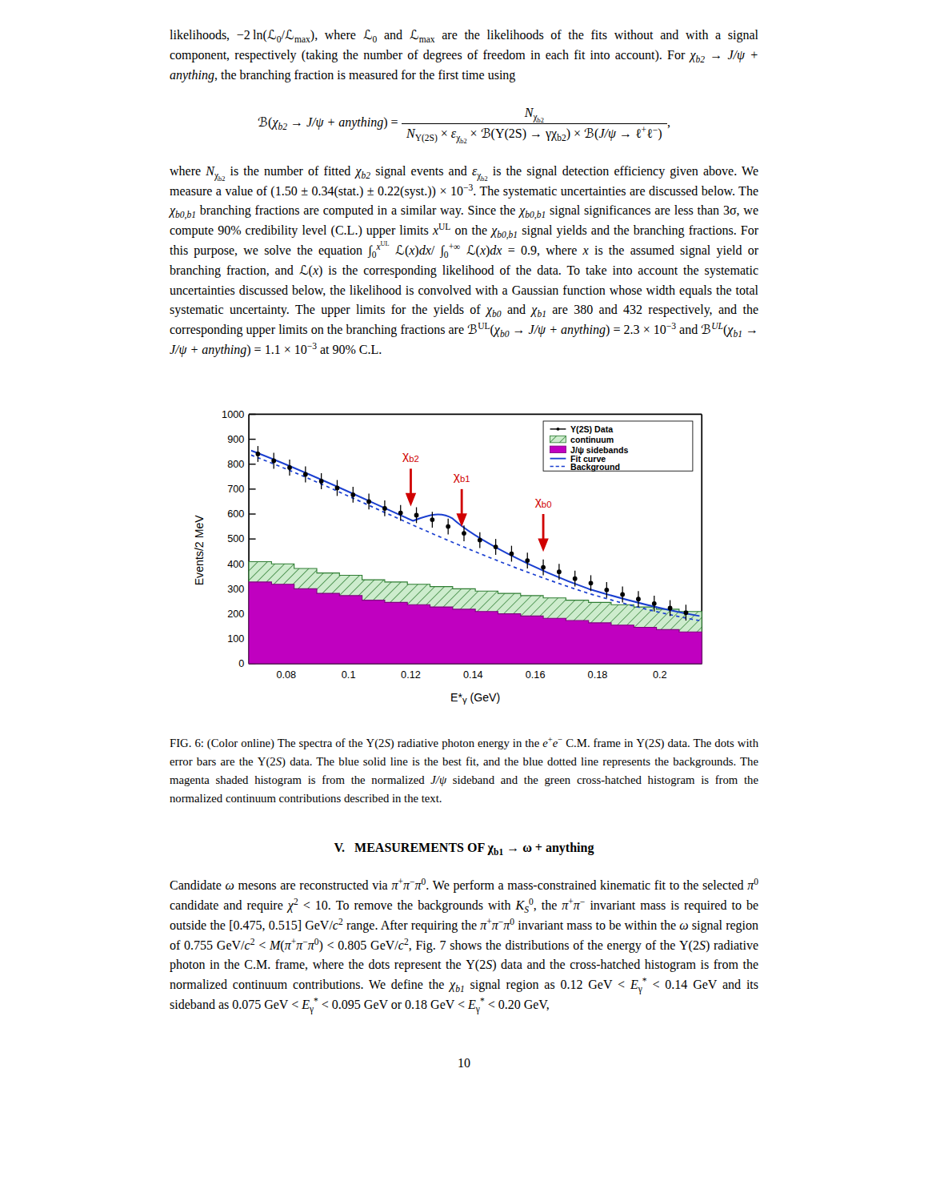likelihoods, −2 ln(ℒ0/ℒmax), where ℒ0 and ℒmax are the likelihoods of the fits without and with a signal component, respectively (taking the number of degrees of freedom in each fit into account). For χb2 → J/ψ + anything, the branching fraction is measured for the first time using
ℬ(χb2 → J/ψ + anything) = Nχb2 NΥ(2S) × εχb2 × ℬ(Υ(2S) → γχb2) × ℬ(J/ψ → ℓ+ℓ−) ,
where Nχb2 is the number of fitted χb2 signal events and εχb2 is the signal detection efficiency given above. We measure a value of (1.50 ± 0.34(stat.) ± 0.22(syst.)) × 10−3. The systematic uncertainties are discussed below. The χb0,b1 branching fractions are computed in a similar way. Since the χb0,b1 signal significances are less than 3σ, we compute 90% credibility level (C.L.) upper limits xUL on the χb0,b1 signal yields and the branching fractions. For this purpose, we solve the equation ∫0xUL ℒ(x)dx/ ∫0+∞ ℒ(x)dx = 0.9, where x is the assumed signal yield or branching fraction, and ℒ(x) is the corresponding likelihood of the data. To take into account the systematic uncertainties discussed below, the likelihood is convolved with a Gaussian function whose width equals the total systematic uncertainty. The upper limits for the yields of χb0 and χb1 are 380 and 432 respectively, and the corresponding upper limits on the branching fractions are ℬUL(χb0 → J/ψ + anything) = 2.3 × 10−3 and ℬUL(χb1 → J/ψ + anything) = 1.1 × 10−3 at 90% C.L.
0 100 200 300 400 500 600 700 800 900 1000 0.08 0.1 0.12 0.14 0.16 0.18 0.2 Events/2 MeV E*γ (GeV) χb2 χb1 χb0 Y(2S) Data continuum J/ψ sidebands Fit curve Background
FIG. 6: (Color online) The spectra of the Υ(2S) radiative photon energy in the e+e− C.M. frame in Υ(2S) data. The dots with error bars are the Υ(2S) data. The blue solid line is the best fit, and the blue dotted line represents the backgrounds. The magenta shaded histogram is from the normalized J/ψ sideband and the green cross-hatched histogram is from the normalized continuum contributions described in the text.
V. MEASUREMENTS OF χb1 → ω + anything
Candidate ω mesons are reconstructed via π+π−π0. We perform a mass-constrained kinematic fit to the selected π0 candidate and require χ2 < 10. To remove the backgrounds with KS0, the π+π− invariant mass is required to be outside the [0.475, 0.515] GeV/c2 range. After requiring the π+π−π0 invariant mass to be within the ω signal region of 0.755 GeV/c2 < M(π+π−π0) < 0.805 GeV/c2, Fig. 7 shows the distributions of the energy of the Υ(2S) radiative photon in the C.M. frame, where the dots represent the Υ(2S) data and the cross-hatched histogram is from the normalized continuum contributions. We define the χb1 signal region as 0.12 GeV < Eγ* < 0.14 GeV and its sideband as 0.075 GeV < Eγ* < 0.095 GeV or 0.18 GeV < Eγ* < 0.20 GeV,
10